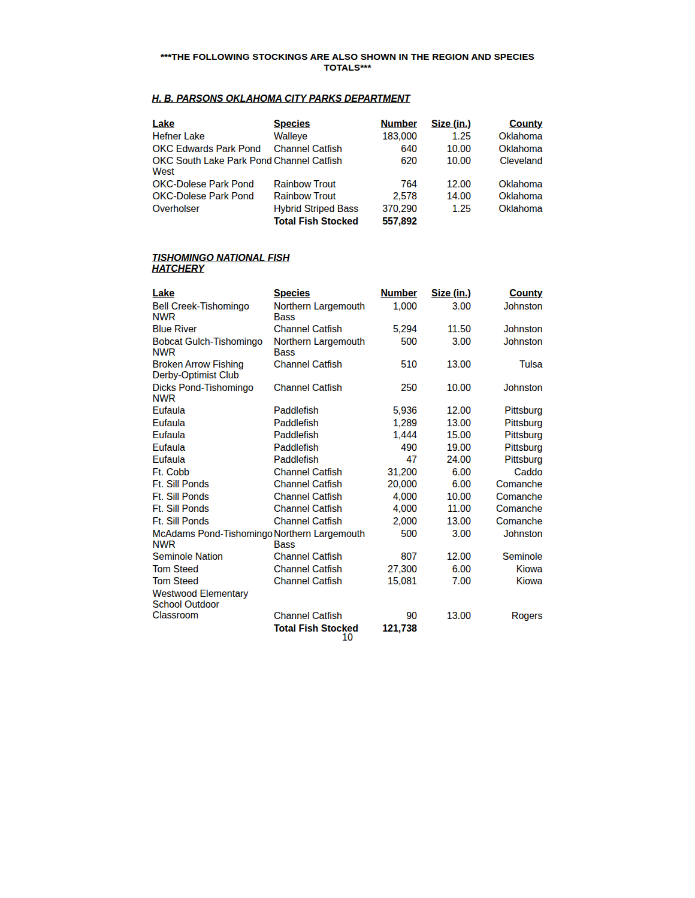***THE FOLLOWING STOCKINGS ARE ALSO SHOWN IN THE REGION AND SPECIES TOTALS***
H. B. PARSONS OKLAHOMA CITY PARKS DEPARTMENT
| Lake | Species | Number | Size (in.) | County |
| --- | --- | --- | --- | --- |
| Hefner Lake | Walleye | 183,000 | 1.25 | Oklahoma |
| OKC Edwards Park Pond | Channel Catfish | 640 | 10.00 | Oklahoma |
| OKC South Lake Park Pond West | Channel Catfish | 620 | 10.00 | Cleveland |
| OKC-Dolese Park Pond | Rainbow Trout | 764 | 12.00 | Oklahoma |
| OKC-Dolese Park Pond | Rainbow Trout | 2,578 | 14.00 | Oklahoma |
| Overholser | Hybrid Striped Bass | 370,290 | 1.25 | Oklahoma |
| | Total Fish Stocked | 557,892 | | |
TISHOMINGO NATIONAL FISH
HATCHERY
| Lake | Species | Number | Size (in.) | County |
| --- | --- | --- | --- | --- |
| Bell Creek-Tishomingo NWR | Northern Largemouth Bass | 1,000 | 3.00 | Johnston |
| Blue River | Channel Catfish | 5,294 | 11.50 | Johnston |
| Bobcat Gulch-Tishomingo NWR | Northern Largemouth Bass | 500 | 3.00 | Johnston |
| Broken Arrow Fishing Derby-Optimist Club | Channel Catfish | 510 | 13.00 | Tulsa |
| Dicks Pond-Tishomingo NWR | Channel Catfish | 250 | 10.00 | Johnston |
| Eufaula | Paddlefish | 5,936 | 12.00 | Pittsburg |
| Eufaula | Paddlefish | 1,289 | 13.00 | Pittsburg |
| Eufaula | Paddlefish | 1,444 | 15.00 | Pittsburg |
| Eufaula | Paddlefish | 490 | 19.00 | Pittsburg |
| Eufaula | Paddlefish | 47 | 24.00 | Pittsburg |
| Ft. Cobb | Channel Catfish | 31,200 | 6.00 | Caddo |
| Ft. Sill Ponds | Channel Catfish | 20,000 | 6.00 | Comanche |
| Ft. Sill Ponds | Channel Catfish | 4,000 | 10.00 | Comanche |
| Ft. Sill Ponds | Channel Catfish | 4,000 | 11.00 | Comanche |
| Ft. Sill Ponds | Channel Catfish | 2,000 | 13.00 | Comanche |
| McAdams Pond-Tishomingo NWR | Northern Largemouth Bass | 500 | 3.00 | Johnston |
| Seminole Nation | Channel Catfish | 807 | 12.00 | Seminole |
| Tom Steed | Channel Catfish | 27,300 | 6.00 | Kiowa |
| Tom Steed | Channel Catfish | 15,081 | 7.00 | Kiowa |
| Westwood Elementary School Outdoor Classroom | Channel Catfish | 90 | 13.00 | Rogers |
| | Total Fish Stocked | 121,738 | | |
10